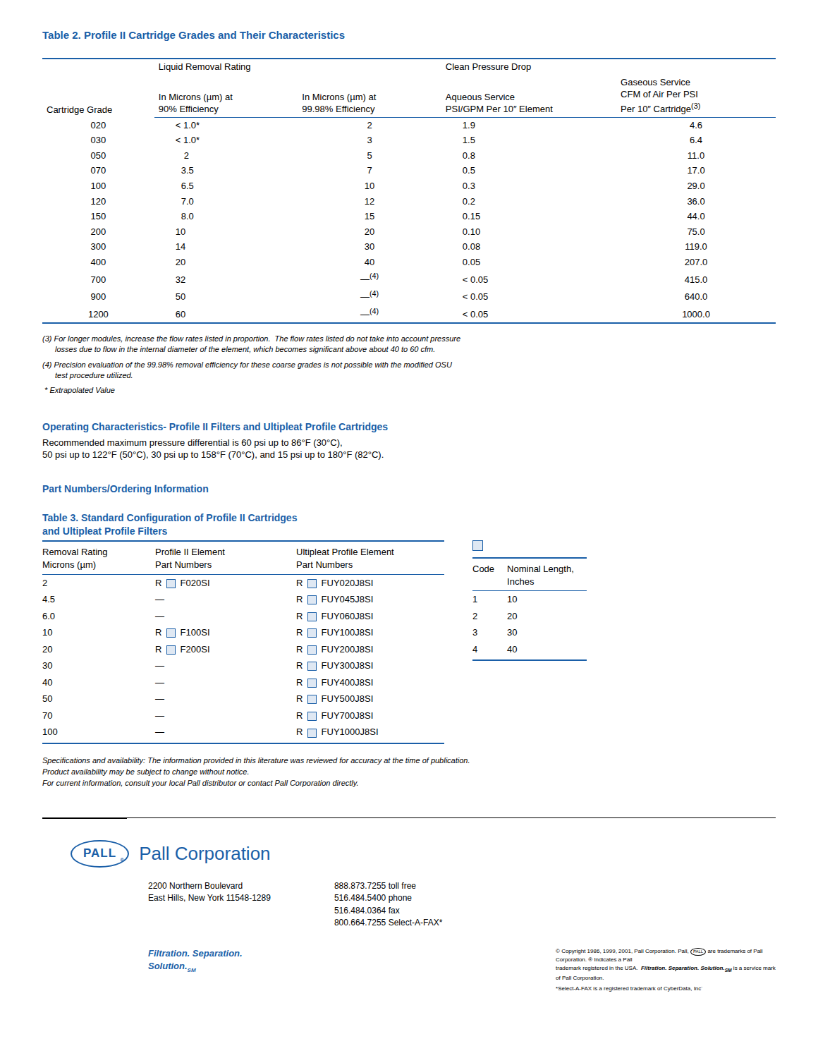Table 2. Profile II Cartridge Grades and Their Characteristics
| Cartridge Grade | Liquid Removal Rating | Clean Pressure Drop |
| --- | --- | --- |
| In Microns (µm) at 90% Efficiency | In Microns (µm) at 99.98% Efficiency | Aqueous Service PSI/GPM Per 10″ Element | Gaseous Service CFM of Air Per PSI Per 10″ Cartridge (3) |
| 020 | < 1.0* | 2 | 1.9 | 4.6 |
| 030 | < 1.0* | 3 | 1.5 | 6.4 |
| 050 | 2 | 5 | 0.8 | 11.0 |
| 070 | 3.5 | 7 | 0.5 | 17.0 |
| 100 | 6.5 | 10 | 0.3 | 29.0 |
| 120 | 7.0 | 12 | 0.2 | 36.0 |
| 150 | 8.0 | 15 | 0.15 | 44.0 |
| 200 | 10 | 20 | 0.10 | 75.0 |
| 300 | 14 | 30 | 0.08 | 119.0 |
| 400 | 20 | 40 | 0.05 | 207.0 |
| 700 | 32 | — (4) | < 0.05 | 415.0 |
| 900 | 50 | — (4) | < 0.05 | 640.0 |
| 1200 | 60 | — (4) | < 0.05 | 1000.0 |
(3) For longer modules, increase the flow rates listed in proportion. The flow rates listed do not take into account pressure losses due to flow in the internal diameter of the element, which becomes significant above about 40 to 60 cfm.
(4) Precision evaluation of the 99.98% removal efficiency for these coarse grades is not possible with the modified OSU test procedure utilized.
* Extrapolated Value
Operating Characteristics- Profile II Filters and Ultipleat Profile Cartridges
Recommended maximum pressure differential is 60 psi up to 86°F (30°C),
50 psi up to 122°F (50°C), 30 psi up to 158°F (70°C), and 15 psi up to 180°F (82°C).
Part Numbers/Ordering Information
Table 3. Standard Configuration of Profile II Cartridges
and Ultipleat Profile Filters
| Removal Rating Microns (µm) | Profile II Element Part Numbers | Ultipleat Profile Element Part Numbers |
| --- | --- | --- |
| 2 | R F020SI | R FUY020J8SI |
| 4.5 | — | R FUY045J8SI |
| 6.0 | — | R FUY060J8SI |
| 10 | R F100SI | R FUY100J8SI |
| 20 | R F200SI | R FUY200J8SI |
| 30 | — | R FUY300J8SI |
| 40 | — | R FUY400J8SI |
| 50 | — | R FUY500J8SI |
| 70 | — | R FUY700J8SI |
| 100 | — | R FUY1000J8SI |
| Code | Nominal Length, Inches |
| --- | --- |
| 1 | 10 |
| 2 | 20 |
| 3 | 30 |
| 4 | 40 |
Specifications and availability: The information provided in this literature was reviewed for accuracy at the time of publication.
Product availability may be subject to change without notice.
For current information, consult your local Pall distributor or contact Pall Corporation directly.
PALL® Pall Corporation
2200 Northern Boulevard
East Hills, New York 11548-1289
888.873.7255 toll free
516.484.5400 phone
516.484.0364 fax
800.664.7255 Select-A-FAX*
Filtration. Separation. Solution.SM
© Copyright 1986, 1999, 2001, Pall Corporation. Pall, PALL are trademarks of Pall Corporation. ® Indicates a Pall
trademark registered in the USA. Filtration. Separation. Solution.SM is a service mark of Pall Corporation.
*Select-A-FAX is a registered trademark of CyberData, Inc.